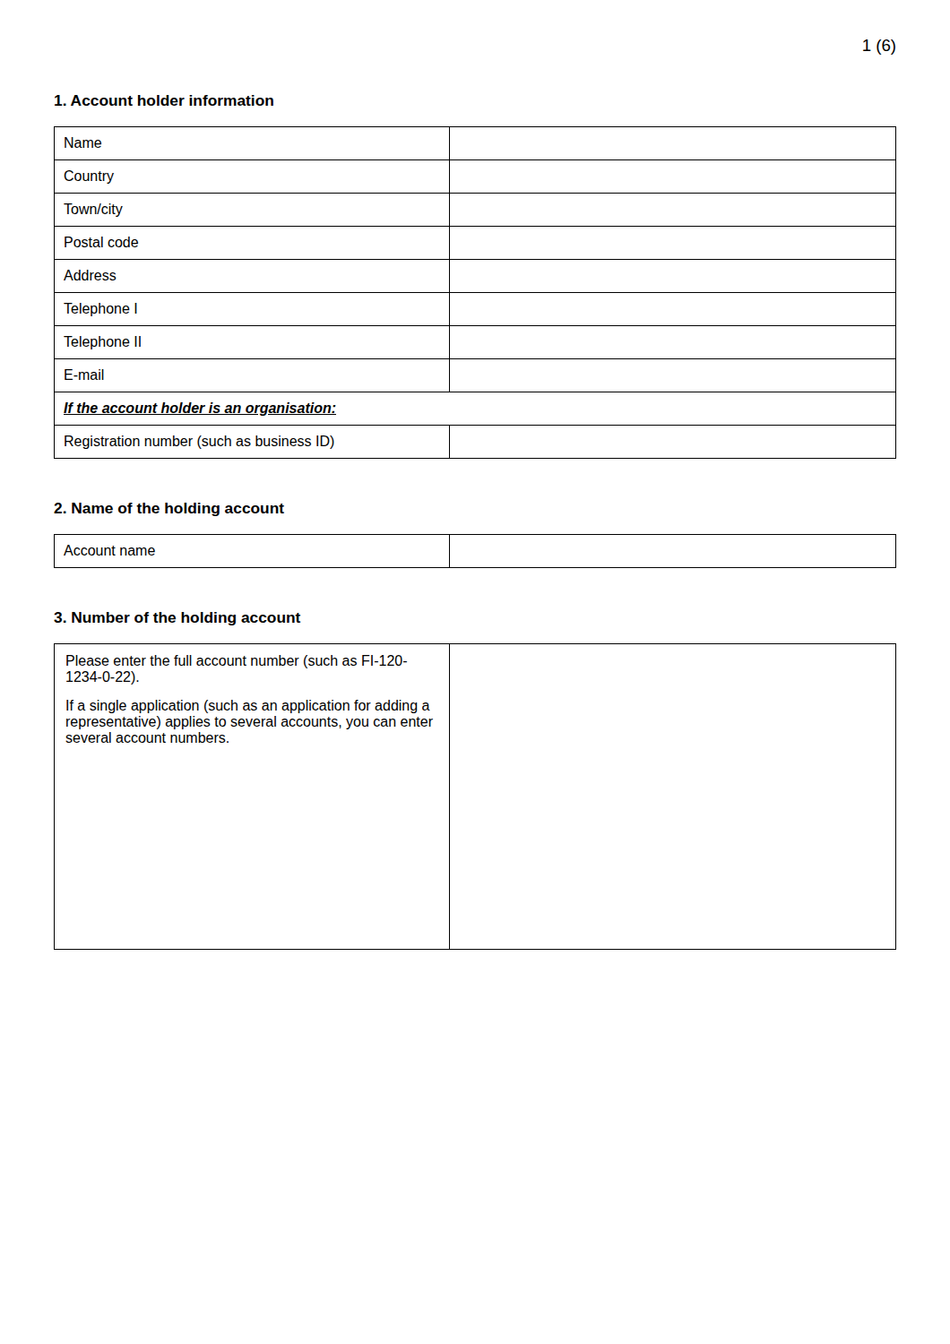1 (6)
1. Account holder information
| Name | |
| Country | |
| Town/city | |
| Postal code | |
| Address | |
| Telephone I | |
| Telephone II | |
| E-mail | |
| If the account holder is an organisation: |
| Registration number (such as business ID) | |
2. Name of the holding account
| Account name | |
3. Number of the holding account
| Please enter the full account number (such as FI-120-1234-0-22). If a single application (such as an application for adding a representative) applies to several accounts, you can enter several account numbers. | |